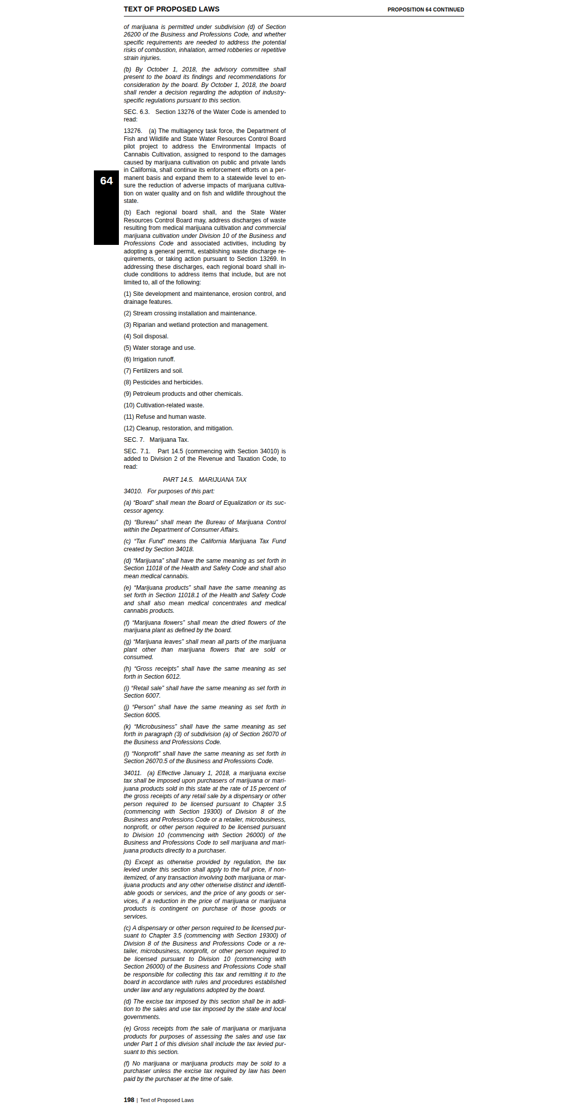Text of Proposed Laws
Proposition 64 continued
64
of marijuana is permitted under subdivision (d) of Section 26200 of the Business and Professions Code, and whether specific requirements are needed to address the potential risks of combustion, inhalation, armed robberies or repetitive strain injuries.
(b) By October 1, 2018, the advisory committee shall present to the board its findings and recommendations for consideration by the board. By October 1, 2018, the board shall render a decision regarding the adoption of industry-specific regulations pursuant to this section.
SEC. 6.3. Section 13276 of the Water Code is amended to read:
13276. (a) The multiagency task force, the Department of Fish and Wildlife and State Water Resources Control Board pilot project to address the Environmental Impacts of Cannabis Cultivation, assigned to respond to the damages caused by marijuana cultivation on public and private lands in California, shall continue its enforcement efforts on a permanent basis and expand them to a statewide level to ensure the reduction of adverse impacts of marijuana cultivation on water quality and on fish and wildlife throughout the state.
(b) Each regional board shall, and the State Water Resources Control Board may, address discharges of waste resulting from medical marijuana cultivation and commercial marijuana cultivation under Division 10 of the Business and Professions Code and associated activities, including by adopting a general permit, establishing waste discharge requirements, or taking action pursuant to Section 13269. In addressing these discharges, each regional board shall include conditions to address items that include, but are not limited to, all of the following:
(1) Site development and maintenance, erosion control, and drainage features.
(2) Stream crossing installation and maintenance.
(3) Riparian and wetland protection and management.
(4) Soil disposal.
(5) Water storage and use.
(6) Irrigation runoff.
(7) Fertilizers and soil.
(8) Pesticides and herbicides.
(9) Petroleum products and other chemicals.
(10) Cultivation-related waste.
(11) Refuse and human waste.
(12) Cleanup, restoration, and mitigation.
SEC. 7. Marijuana Tax.
SEC. 7.1. Part 14.5 (commencing with Section 34010) is added to Division 2 of the Revenue and Taxation Code, to read:
PART 14.5. MARIJUANA TAX
34010. For purposes of this part:
(a) “Board” shall mean the Board of Equalization or its successor agency.
(b) “Bureau” shall mean the Bureau of Marijuana Control within the Department of Consumer Affairs.
(c) “Tax Fund” means the California Marijuana Tax Fund created by Section 34018.
(d) “Marijuana” shall have the same meaning as set forth in Section 11018 of the Health and Safety Code and shall also mean medical cannabis.
(e) “Marijuana products” shall have the same meaning as set forth in Section 11018.1 of the Health and Safety Code and shall also mean medical concentrates and medical cannabis products.
(f) “Marijuana flowers” shall mean the dried flowers of the marijuana plant as defined by the board.
(g) “Marijuana leaves” shall mean all parts of the marijuana plant other than marijuana flowers that are sold or consumed.
(h) “Gross receipts” shall have the same meaning as set forth in Section 6012.
(i) “Retail sale” shall have the same meaning as set forth in Section 6007.
(j) “Person” shall have the same meaning as set forth in Section 6005.
(k) “Microbusiness” shall have the same meaning as set forth in paragraph (3) of subdivision (a) of Section 26070 of the Business and Professions Code.
(l) “Nonprofit” shall have the same meaning as set forth in Section 26070.5 of the Business and Professions Code.
34011. (a) Effective January 1, 2018, a marijuana excise tax shall be imposed upon purchasers of marijuana or marijuana products sold in this state at the rate of 15 percent of the gross receipts of any retail sale by a dispensary or other person required to be licensed pursuant to Chapter 3.5 (commencing with Section 19300) of Division 8 of the Business and Professions Code or a retailer, microbusiness, nonprofit, or other person required to be licensed pursuant to Division 10 (commencing with Section 26000) of the Business and Professions Code to sell marijuana and marijuana products directly to a purchaser.
(b) Except as otherwise provided by regulation, the tax levied under this section shall apply to the full price, if nonitemized, of any transaction involving both marijuana or marijuana products and any other otherwise distinct and identifiable goods or services, and the price of any goods or services, if a reduction in the price of marijuana or marijuana products is contingent on purchase of those goods or services.
(c) A dispensary or other person required to be licensed pursuant to Chapter 3.5 (commencing with Section 19300) of Division 8 of the Business and Professions Code or a retailer, microbusiness, nonprofit, or other person required to be licensed pursuant to Division 10 (commencing with Section 26000) of the Business and Professions Code shall be responsible for collecting this tax and remitting it to the board in accordance with rules and procedures established under law and any regulations adopted by the board.
(d) The excise tax imposed by this section shall be in addition to the sales and use tax imposed by the state and local governments.
(e) Gross receipts from the sale of marijuana or marijuana products for purposes of assessing the sales and use tax under Part 1 of this division shall include the tax levied pursuant to this section.
(f) No marijuana or marijuana products may be sold to a purchaser unless the excise tax required by law has been paid by the purchaser at the time of sale.
198|Text of Proposed Laws